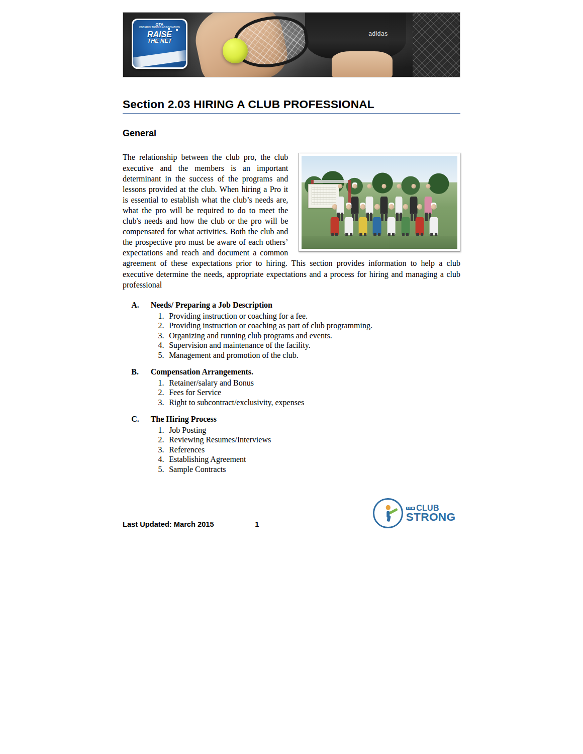OTAONTARIO TENNIS ASSOCIATION
RAISE
THE NET
Section 2.03 HIRING A CLUB PROFESSIONAL
General
The relationship between the club pro, the club executive and the members is an important determinant in the success of the programs and lessons provided at the club. When hiring a Pro it is essential to establish what the club’s needs are, what the pro will be required to do to meet the club's needs and how the club or the pro will be compensated for what activities. Both the club and the prospective pro must be aware of each others’ expectations and reach and document a common agreement of these expectations prior to hiring. This section provides information to help a club executive determine the needs, appropriate expectations and a process for hiring and managing a club professional
A. Needs/ Preparing a Job Description
Providing instruction or coaching for a fee.
Providing instruction or coaching as part of club programming.
Organizing and running club programs and events.
Supervision and maintenance of the facility.
Management and promotion of the club.
B. Compensation Arrangements.
Retainer/salary and Bonus
Fees for Service
Right to subcontract/exclusivity, expenses
C. The Hiring Process
Job Posting
Reviewing Resumes/Interviews
References
Establishing Agreement
Sample Contracts
Last Updated: March 2015 1
OTACLUB
STRONG